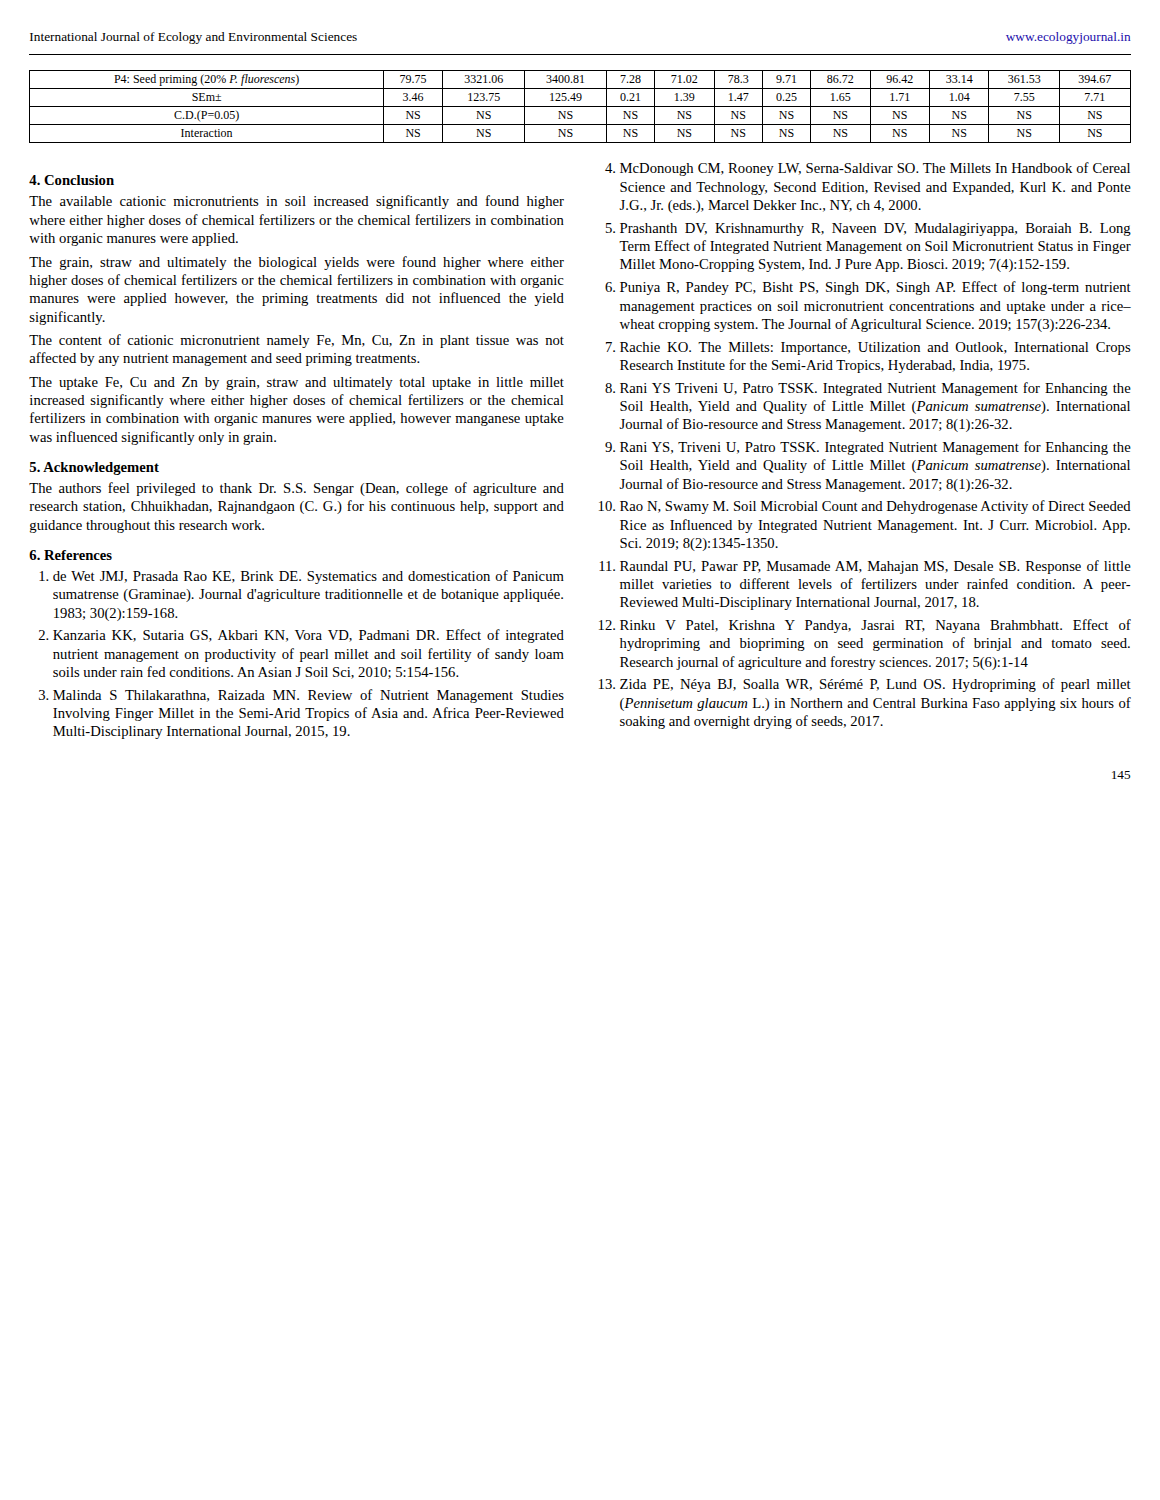International Journal of Ecology and Environmental Sciences www.ecologyjournal.in
| P4: Seed priming (20% P. fluorescens ) | 79.75 | 3321.06 | 3400.81 | 7.28 | 71.02 | 78.3 | 9.71 | 86.72 | 96.42 | 33.14 | 361.53 | 394.67 |
| SEm± | 3.46 | 123.75 | 125.49 | 0.21 | 1.39 | 1.47 | 0.25 | 1.65 | 1.71 | 1.04 | 7.55 | 7.71 |
| C.D.(P=0.05) | NS | NS | NS | NS | NS | NS | NS | NS | NS | NS | NS | NS |
| Interaction | NS | NS | NS | NS | NS | NS | NS | NS | NS | NS | NS | NS |
4. Conclusion
The available cationic micronutrients in soil increased significantly and found higher where either higher doses of chemical fertilizers or the chemical fertilizers in combination with organic manures were applied.
The grain, straw and ultimately the biological yields were found higher where either higher doses of chemical fertilizers or the chemical fertilizers in combination with organic manures were applied however, the priming treatments did not influenced the yield significantly.
The content of cationic micronutrient namely Fe, Mn, Cu, Zn in plant tissue was not affected by any nutrient management and seed priming treatments.
The uptake Fe, Cu and Zn by grain, straw and ultimately total uptake in little millet increased significantly where either higher doses of chemical fertilizers or the chemical fertilizers in combination with organic manures were applied, however manganese uptake was influenced significantly only in grain.
5. Acknowledgement
The authors feel privileged to thank Dr. S.S. Sengar (Dean, college of agriculture and research station, Chhuikhadan, Rajnandgaon (C. G.) for his continuous help, support and guidance throughout this research work.
6. References
de Wet JMJ, Prasada Rao KE, Brink DE. Systematics and domestication of Panicum sumatrense (Graminae). Journal d'agriculture traditionnelle et de botanique appliquée. 1983; 30(2):159-168.
Kanzaria KK, Sutaria GS, Akbari KN, Vora VD, Padmani DR. Effect of integrated nutrient management on productivity of pearl millet and soil fertility of sandy loam soils under rain fed conditions. An Asian J Soil Sci, 2010; 5:154-156.
Malinda S Thilakarathna, Raizada MN. Review of Nutrient Management Studies Involving Finger Millet in the Semi-Arid Tropics of Asia and. Africa Peer-Reviewed Multi-Disciplinary International Journal, 2015, 19.
McDonough CM, Rooney LW, Serna-Saldivar SO. The Millets In Handbook of Cereal Science and Technology, Second Edition, Revised and Expanded, Kurl K. and Ponte J.G., Jr. (eds.), Marcel Dekker Inc., NY, ch 4, 2000.
Prashanth DV, Krishnamurthy R, Naveen DV, Mudalagiriyappa, Boraiah B. Long Term Effect of Integrated Nutrient Management on Soil Micronutrient Status in Finger Millet Mono-Cropping System, Ind. J Pure App. Biosci. 2019; 7(4):152-159.
Puniya R, Pandey PC, Bisht PS, Singh DK, Singh AP. Effect of long-term nutrient management practices on soil micronutrient concentrations and uptake under a rice–wheat cropping system. The Journal of Agricultural Science. 2019; 157(3):226-234.
Rachie KO. The Millets: Importance, Utilization and Outlook, International Crops Research Institute for the Semi-Arid Tropics, Hyderabad, India, 1975.
Rani YS Triveni U, Patro TSSK. Integrated Nutrient Management for Enhancing the Soil Health, Yield and Quality of Little Millet (Panicum sumatrense). International Journal of Bio-resource and Stress Management. 2017; 8(1):26-32.
Rani YS, Triveni U, Patro TSSK. Integrated Nutrient Management for Enhancing the Soil Health, Yield and Quality of Little Millet (Panicum sumatrense). International Journal of Bio-resource and Stress Management. 2017; 8(1):26-32.
Rao N, Swamy M. Soil Microbial Count and Dehydrogenase Activity of Direct Seeded Rice as Influenced by Integrated Nutrient Management. Int. J Curr. Microbiol. App. Sci. 2019; 8(2):1345-1350.
Raundal PU, Pawar PP, Musamade AM, Mahajan MS, Desale SB. Response of little millet varieties to different levels of fertilizers under rainfed condition. A peer-Reviewed Multi-Disciplinary International Journal, 2017, 18.
Rinku V Patel, Krishna Y Pandya, Jasrai RT, Nayana Brahmbhatt. Effect of hydropriming and biopriming on seed germination of brinjal and tomato seed. Research journal of agriculture and forestry sciences. 2017; 5(6):1-14
Zida PE, Néya BJ, Soalla WR, Sérémé P, Lund OS. Hydropriming of pearl millet (Pennisetum glaucum L.) in Northern and Central Burkina Faso applying six hours of soaking and overnight drying of seeds, 2017.
145